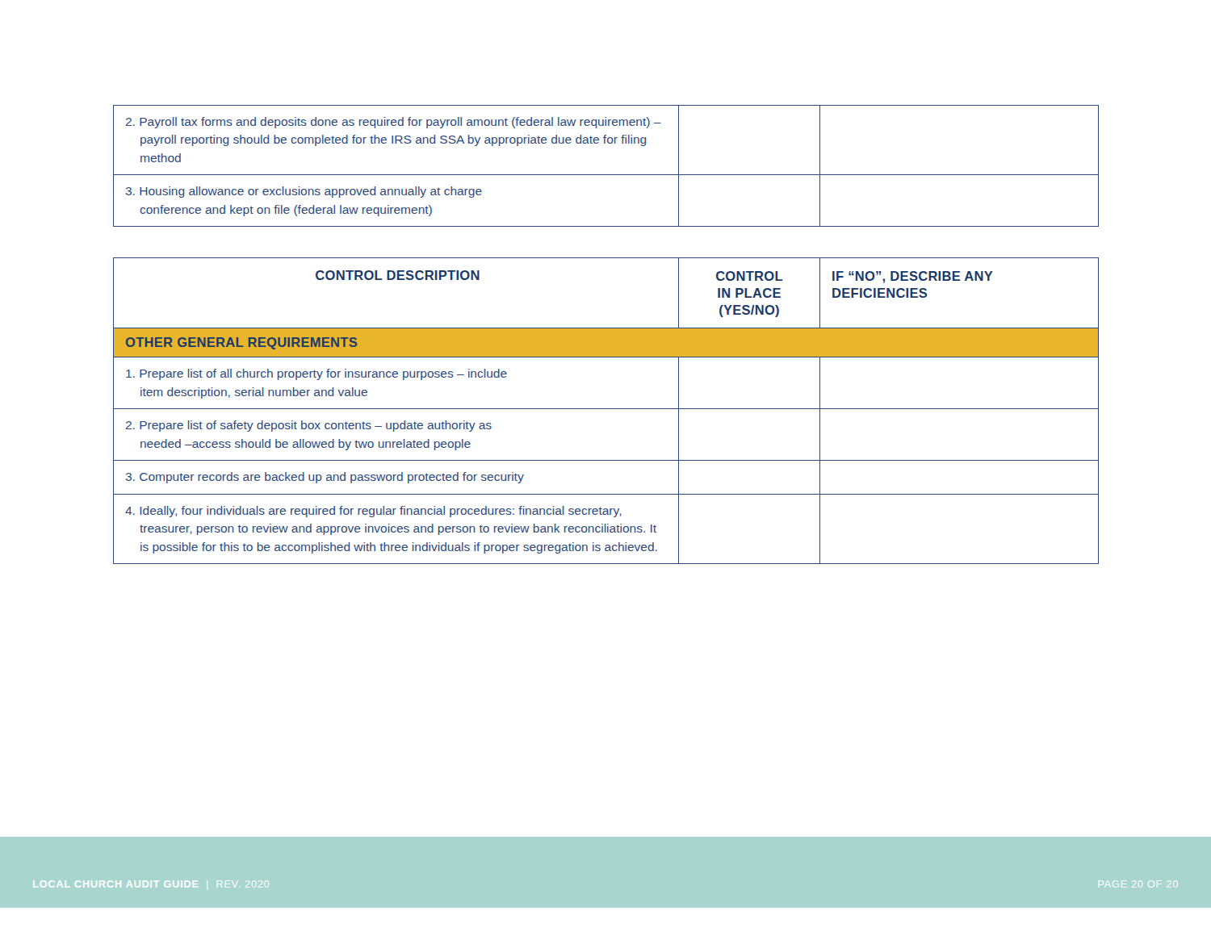| 2. Payroll tax forms and deposits done as required for payroll amount (federal law requirement) – payroll reporting should be completed for the IRS and SSA by appropriate due date for filing method | | |
| 3. Housing allowance or exclusions approved annually at charge conference and kept on file (federal law requirement) | | |
| CONTROL DESCRIPTION | CONTROL IN PLACE (YES/NO) | IF “NO”, DESCRIBE ANY DEFICIENCIES |
| --- | --- | --- |
| OTHER GENERAL REQUIREMENTS |
| 1. Prepare list of all church property for insurance purposes – include item description, serial number and value | | |
| 2. Prepare list of safety deposit box contents – update authority as needed –access should be allowed by two unrelated people | | |
| 3. Computer records are backed up and password protected for security | | |
| 4. Ideally, four individuals are required for regular financial procedures: financial secretary, treasurer, person to review and approve invoices and person to review bank reconciliations. It is possible for this to be accomplished with three individuals if proper segregation is achieved. | | |
LOCAL CHURCH AUDIT GUIDE | REV. 2020
PAGE 20 OF 20